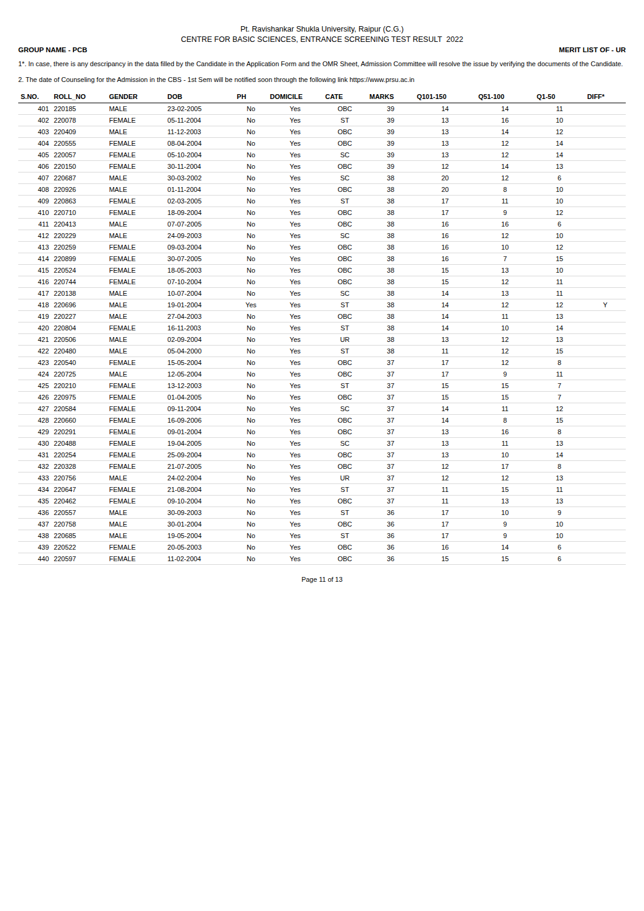Pt. Ravishankar Shukla University, Raipur (C.G.)
CENTRE FOR BASIC SCIENCES, ENTRANCE SCREENING TEST RESULT 2022
GROUP NAME - PCB MERIT LIST OF - UR
1*. In case, there is any descripancy in the data filled by the Candidate in the Application Form and the OMR Sheet, Admission Committee will resolve the issue by verifying the documents of the Candidate.
2. The date of Counseling for the Admission in the CBS - 1st Sem will be notified soon through the following link https://www.prsu.ac.in
| S.NO. | ROLL_NO | GENDER | DOB | PH | DOMICILE | CATE | MARKS | Q101-150 | Q51-100 | Q1-50 | DIFF* |
| --- | --- | --- | --- | --- | --- | --- | --- | --- | --- | --- | --- |
| 401 | 220185 | MALE | 23-02-2005 | No | Yes | OBC | 39 | 14 | 14 | 11 | |
| 402 | 220078 | FEMALE | 05-11-2004 | No | Yes | ST | 39 | 13 | 16 | 10 | |
| 403 | 220409 | MALE | 11-12-2003 | No | Yes | OBC | 39 | 13 | 14 | 12 | |
| 404 | 220555 | FEMALE | 08-04-2004 | No | Yes | OBC | 39 | 13 | 12 | 14 | |
| 405 | 220057 | FEMALE | 05-10-2004 | No | Yes | SC | 39 | 13 | 12 | 14 | |
| 406 | 220150 | FEMALE | 30-11-2004 | No | Yes | OBC | 39 | 12 | 14 | 13 | |
| 407 | 220687 | MALE | 30-03-2002 | No | Yes | SC | 38 | 20 | 12 | 6 | |
| 408 | 220926 | MALE | 01-11-2004 | No | Yes | OBC | 38 | 20 | 8 | 10 | |
| 409 | 220863 | FEMALE | 02-03-2005 | No | Yes | ST | 38 | 17 | 11 | 10 | |
| 410 | 220710 | FEMALE | 18-09-2004 | No | Yes | OBC | 38 | 17 | 9 | 12 | |
| 411 | 220413 | MALE | 07-07-2005 | No | Yes | OBC | 38 | 16 | 16 | 6 | |
| 412 | 220229 | MALE | 24-09-2003 | No | Yes | SC | 38 | 16 | 12 | 10 | |
| 413 | 220259 | FEMALE | 09-03-2004 | No | Yes | OBC | 38 | 16 | 10 | 12 | |
| 414 | 220899 | FEMALE | 30-07-2005 | No | Yes | OBC | 38 | 16 | 7 | 15 | |
| 415 | 220524 | FEMALE | 18-05-2003 | No | Yes | OBC | 38 | 15 | 13 | 10 | |
| 416 | 220744 | FEMALE | 07-10-2004 | No | Yes | OBC | 38 | 15 | 12 | 11 | |
| 417 | 220138 | MALE | 10-07-2004 | No | Yes | SC | 38 | 14 | 13 | 11 | |
| 418 | 220696 | MALE | 19-01-2004 | Yes | Yes | ST | 38 | 14 | 12 | 12 | Y |
| 419 | 220227 | MALE | 27-04-2003 | No | Yes | OBC | 38 | 14 | 11 | 13 | |
| 420 | 220804 | FEMALE | 16-11-2003 | No | Yes | ST | 38 | 14 | 10 | 14 | |
| 421 | 220506 | MALE | 02-09-2004 | No | Yes | UR | 38 | 13 | 12 | 13 | |
| 422 | 220480 | MALE | 05-04-2000 | No | Yes | ST | 38 | 11 | 12 | 15 | |
| 423 | 220540 | FEMALE | 15-05-2004 | No | Yes | OBC | 37 | 17 | 12 | 8 | |
| 424 | 220725 | MALE | 12-05-2004 | No | Yes | OBC | 37 | 17 | 9 | 11 | |
| 425 | 220210 | FEMALE | 13-12-2003 | No | Yes | ST | 37 | 15 | 15 | 7 | |
| 426 | 220975 | FEMALE | 01-04-2005 | No | Yes | OBC | 37 | 15 | 15 | 7 | |
| 427 | 220584 | FEMALE | 09-11-2004 | No | Yes | SC | 37 | 14 | 11 | 12 | |
| 428 | 220660 | FEMALE | 16-09-2006 | No | Yes | OBC | 37 | 14 | 8 | 15 | |
| 429 | 220291 | FEMALE | 09-01-2004 | No | Yes | OBC | 37 | 13 | 16 | 8 | |
| 430 | 220488 | FEMALE | 19-04-2005 | No | Yes | SC | 37 | 13 | 11 | 13 | |
| 431 | 220254 | FEMALE | 25-09-2004 | No | Yes | OBC | 37 | 13 | 10 | 14 | |
| 432 | 220328 | FEMALE | 21-07-2005 | No | Yes | OBC | 37 | 12 | 17 | 8 | |
| 433 | 220756 | MALE | 24-02-2004 | No | Yes | UR | 37 | 12 | 12 | 13 | |
| 434 | 220647 | FEMALE | 21-08-2004 | No | Yes | ST | 37 | 11 | 15 | 11 | |
| 435 | 220462 | FEMALE | 09-10-2004 | No | Yes | OBC | 37 | 11 | 13 | 13 | |
| 436 | 220557 | MALE | 30-09-2003 | No | Yes | ST | 36 | 17 | 10 | 9 | |
| 437 | 220758 | MALE | 30-01-2004 | No | Yes | OBC | 36 | 17 | 9 | 10 | |
| 438 | 220685 | MALE | 19-05-2004 | No | Yes | ST | 36 | 17 | 9 | 10 | |
| 439 | 220522 | FEMALE | 20-05-2003 | No | Yes | OBC | 36 | 16 | 14 | 6 | |
| 440 | 220597 | FEMALE | 11-02-2004 | No | Yes | OBC | 36 | 15 | 15 | 6 | |
Page 11 of 13